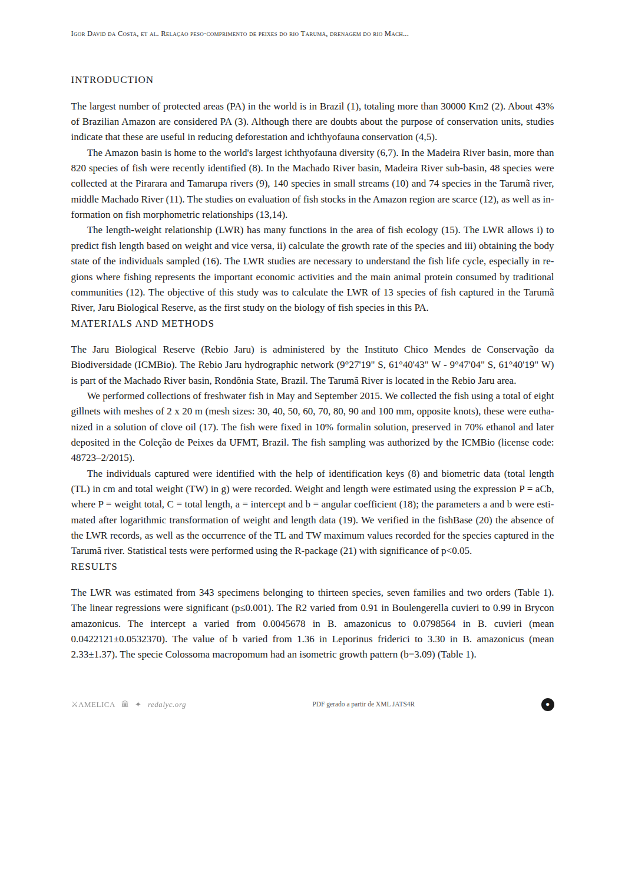Igor David da Costa, et al. Relação peso-comprimento de peixes do rio Tarumã, drenagem do rio Mach...
Introduction
The largest number of protected areas (PA) in the world is in Brazil (1), totaling more than 30000 Km2 (2). About 43% of Brazilian Amazon are considered PA (3). Although there are doubts about the purpose of conservation units, studies indicate that these are useful in reducing deforestation and ichthyofauna conservation (4,5).
The Amazon basin is home to the world's largest ichthyofauna diversity (6,7). In the Madeira River basin, more than 820 species of fish were recently identified (8). In the Machado River basin, Madeira River sub-basin, 48 species were collected at the Pirarara and Tamarupa rivers (9), 140 species in small streams (10) and 74 species in the Tarumã river, middle Machado River (11). The studies on evaluation of fish stocks in the Amazon region are scarce (12), as well as information on fish morphometric relationships (13,14).
The length-weight relationship (LWR) has many functions in the area of fish ecology (15). The LWR allows i) to predict fish length based on weight and vice versa, ii) calculate the growth rate of the species and iii) obtaining the body state of the individuals sampled (16). The LWR studies are necessary to understand the fish life cycle, especially in regions where fishing represents the important economic activities and the main animal protein consumed by traditional communities (12). The objective of this study was to calculate the LWR of 13 species of fish captured in the Tarumã River, Jaru Biological Reserve, as the first study on the biology of fish species in this PA.
Materials and methods
The Jaru Biological Reserve (Rebio Jaru) is administered by the Instituto Chico Mendes de Conservação da Biodiversidade (ICMBio). The Rebio Jaru hydrographic network (9°27'19" S, 61°40'43" W - 9°47'04" S, 61°40'19" W) is part of the Machado River basin, Rondônia State, Brazil. The Tarumã River is located in the Rebio Jaru area.
We performed collections of freshwater fish in May and September 2015. We collected the fish using a total of eight gillnets with meshes of 2 x 20 m (mesh sizes: 30, 40, 50, 60, 70, 80, 90 and 100 mm, opposite knots), these were euthanized in a solution of clove oil (17). The fish were fixed in 10% formalin solution, preserved in 70% ethanol and later deposited in the Coleção de Peixes da UFMT, Brazil. The fish sampling was authorized by the ICMBio (license code: 48723–2/2015).
The individuals captured were identified with the help of identification keys (8) and biometric data (total length (TL) in cm and total weight (TW) in g) were recorded. Weight and length were estimated using the expression P = aCb, where P = weight total, C = total length, a = intercept and b = angular coefficient (18); the parameters a and b were estimated after logarithmic transformation of weight and length data (19). We verified in the fishBase (20) the absence of the LWR records, as well as the occurrence of the TL and TW maximum values recorded for the species captured in the Tarumã river. Statistical tests were performed using the R-package (21) with significance of p<0.05.
Results
The LWR was estimated from 343 specimens belonging to thirteen species, seven families and two orders (Table 1). The linear regressions were significant (p≤0.001). The R2 varied from 0.91 in Boulengerella cuvieri to 0.99 in Brycon amazonicus. The intercept a varied from 0.0045678 in B. amazonicus to 0.0798564 in B. cuvieri (mean 0.0422121±0.0532370). The value of b varied from 1.36 in Leporinus friderici to 3.30 in B. amazonicus (mean 2.33±1.37). The specie Colossoma macropomum had an isometric growth pattern (b=3.09) (Table 1).
⚔AMELICA 🏛 ✦ redalyc.org
PDF gerado a partir de XML JATS4R
●